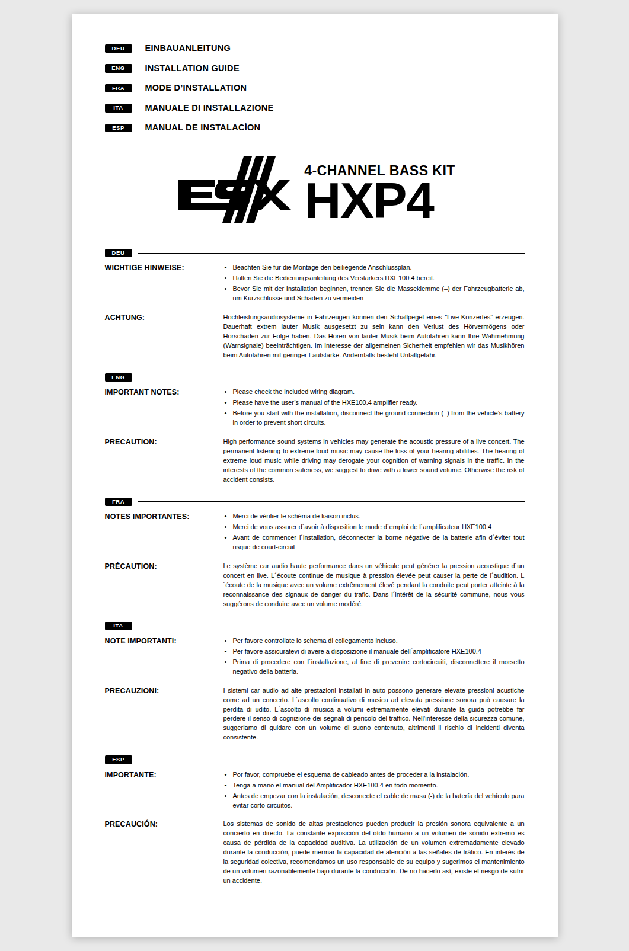DEU EINBAUANLEITUNG
ENG INSTALLATION GUIDE
FRA MODE D’INSTALLATION
ITA MANUALE DI INSTALLAZIONE
ESP MANUAL DE INSTALACÍON
4-CHANNEL BASS KIT
HXP4
DEU
WICHTIGE HINWEISE:
Beachten Sie für die Montage den beiliegende Anschlussplan.
Halten Sie die Bedienungsanleitung des Verstärkers HXE100.4 bereit.
Bevor Sie mit der Installation beginnen, trennen Sie die Masseklemme (–) der Fahrzeugbatterie ab, um Kurzschlüsse und Schäden zu vermeiden
ACHTUNG:
Hochleistungsaudiosysteme in Fahrzeugen können den Schallpegel eines “Live-Konzertes” erzeugen. Dauerhaft extrem lauter Musik ausgesetzt zu sein kann den Verlust des Hörvermögens oder Hörschäden zur Folge haben. Das Hören von lauter Musik beim Autofahren kann Ihre Wahrnehmung (Warnsignale) beeinträchtigen. Im Interesse der allgemeinen Sicherheit empfehlen wir das Musikhören beim Autofahren mit geringer Lautstärke. Andernfalls besteht Unfallgefahr.
ENG
IMPORTANT NOTES:
Please check the included wiring diagram.
Please have the user’s manual of the HXE100.4 amplifier ready.
Before you start with the installation, disconnect the ground connection (–) from the vehicle’s battery in order to prevent short circuits.
PRECAUTION:
High performance sound systems in vehicles may generate the acoustic pressure of a live concert. The permanent listening to extreme loud music may cause the loss of your hearing abilities. The hearing of extreme loud music while driving may derogate your cognition of warning signals in the traffic. In the interests of the common safeness, we suggest to drive with a lower sound volume. Otherwise the risk of accident consists.
FRA
NOTES IMPORTANTES:
Merci de vérifier le schéma de liaison inclus.
Merci de vous assurer d´avoir à disposition le mode d´emploi de l´amplificateur HXE100.4
Avant de commencer l´installation, déconnecter la borne négative de la batterie afin d´éviter tout risque de court-circuit
PRÉCAUTION:
Le système car audio haute performance dans un véhicule peut générer la pression acoustique d´un concert en live. L´écoute continue de musique à pression élevée peut causer la perte de l´audition. L´écoute de la musique avec un volume extrêmement élevé pendant la conduite peut porter atteinte à la reconnaissance des signaux de danger du trafic. Dans l´intérêt de la sécurité commune, nous vous suggérons de conduire avec un volume modéré.
ITA
NOTE IMPORTANTI:
Per favore controllate lo schema di collegamento incluso.
Per favore assicuratevi di avere a disposizione il manuale dell´amplificatore HXE100.4
Prima di procedere con l´installazione, al fine di prevenire cortocircuiti, disconnettere il morsetto negativo della batteria.
PRECAUZIONI:
I sistemi car audio ad alte prestazioni installati in auto possono generare elevate pressioni acustiche come ad un concerto. L´ascolto continuativo di musica ad elevata pressione sonora può causare la perdita di udito. L´ascolto di musica a volumi estremamente elevati durante la guida potrebbe far perdere il senso di cognizione dei segnali di pericolo del traffico. Nell’interesse della sicurezza comune, suggeriamo di guidare con un volume di suono contenuto, altrimenti il rischio di incidenti diventa consistente.
ESP
IMPORTANTE:
Por favor, compruebe el esquema de cableado antes de proceder a la instalación.
Tenga a mano el manual del Amplificador HXE100.4 en todo momento.
Antes de empezar con la instalación, desconecte el cable de masa (-) de la batería del vehículo para evitar corto circuitos.
PRECAUCIÓN:
Los sistemas de sonido de altas prestaciones pueden producir la presión sonora equivalente a un concierto en directo. La constante exposición del oído humano a un volumen de sonido extremo es causa de pérdida de la capacidad auditiva. La utilización de un volumen extremadamente elevado durante la conducción, puede mermar la capacidad de atención a las señales de tráfico. En interés de la seguridad colectiva, recomendamos un uso responsable de su equipo y sugerimos el mantenimiento de un volumen razonablemente bajo durante la conducción. De no hacerlo así, existe el riesgo de sufrir un accidente.